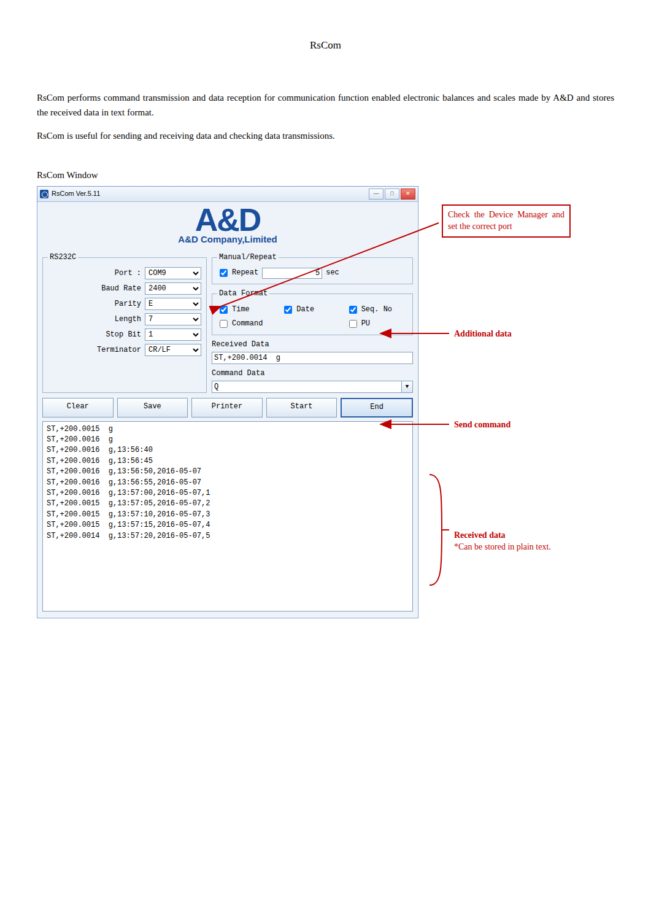RsCom
RsCom performs command transmission and data reception for communication function enabled electronic balances and scales made by A&D and stores the received data in text format.
RsCom is useful for sending and receiving data and checking data transmissions.
RsCom Window
RsCom Ver.5.11
—□✕
A&D
A&D Company,Limited
RS232C
Port : COM9
Baud Rate 2400
Parity E
Length 7
Stop Bit 1
Terminator CR/LF
Manual/Repeat
Repeat sec
Data Format
Time Date Seq. No Command PU
Received Data
Command Data
▼
Clear
Save
Printer
Start
End
ST,+200.0015 g ST,+200.0016 g ST,+200.0016 g,13:56:40 ST,+200.0016 g,13:56:45 ST,+200.0016 g,13:56:50,2016-05-07 ST,+200.0016 g,13:56:55,2016-05-07 ST,+200.0016 g,13:57:00,2016-05-07,1 ST,+200.0015 g,13:57:05,2016-05-07,2 ST,+200.0015 g,13:57:10,2016-05-07,3 ST,+200.0015 g,13:57:15,2016-05-07,4 ST,+200.0014 g,13:57:20,2016-05-07,5
Check the Device Manager and set the correct port
Additional data
Send command
Received data
*Can be stored in plain text.